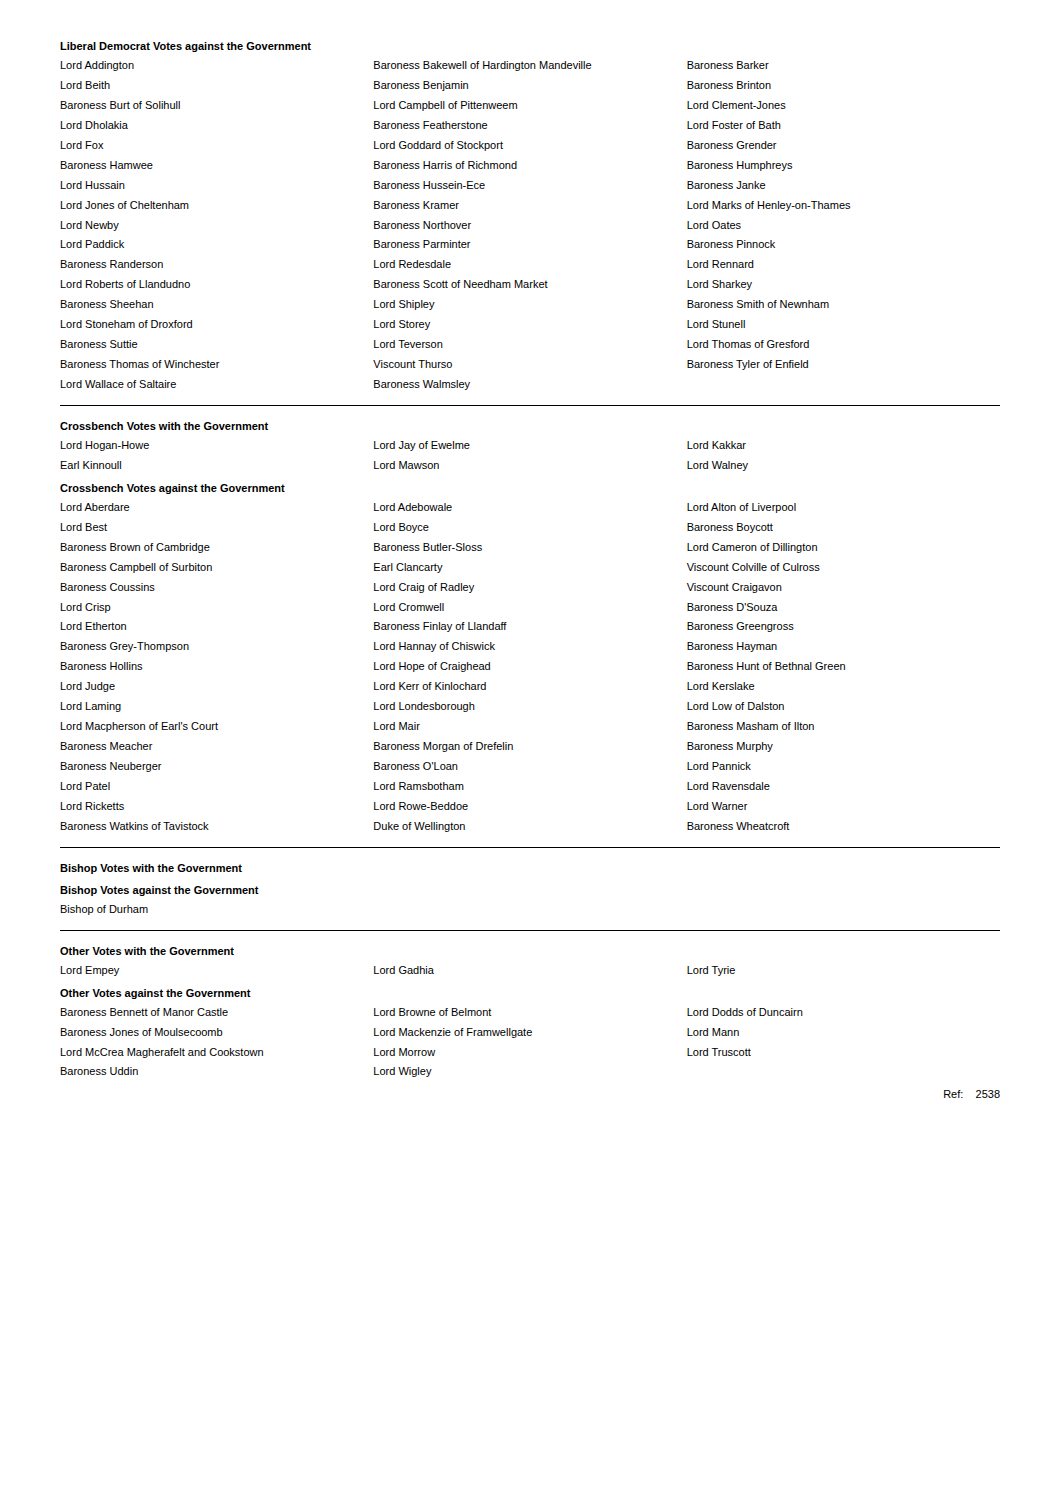Liberal Democrat Votes against the Government
| Lord Addington | Baroness Bakewell of Hardington Mandeville | Baroness Barker |
| Lord Beith | Baroness Benjamin | Baroness Brinton |
| Baroness Burt of Solihull | Lord Campbell of Pittenweem | Lord Clement-Jones |
| Lord Dholakia | Baroness Featherstone | Lord Foster of Bath |
| Lord Fox | Lord Goddard of Stockport | Baroness Grender |
| Baroness Hamwee | Baroness Harris of Richmond | Baroness Humphreys |
| Lord Hussain | Baroness Hussein-Ece | Baroness Janke |
| Lord Jones of Cheltenham | Baroness Kramer | Lord Marks of Henley-on-Thames |
| Lord Newby | Baroness Northover | Lord Oates |
| Lord Paddick | Baroness Parminter | Baroness Pinnock |
| Baroness Randerson | Lord Redesdale | Lord Rennard |
| Lord Roberts of Llandudno | Baroness Scott of Needham Market | Lord Sharkey |
| Baroness Sheehan | Lord Shipley | Baroness Smith of Newnham |
| Lord Stoneham of Droxford | Lord Storey | Lord Stunell |
| Baroness Suttie | Lord Teverson | Lord Thomas of Gresford |
| Baroness Thomas of Winchester | Viscount Thurso | Baroness Tyler of Enfield |
| Lord Wallace of Saltaire | Baroness Walmsley | |
Crossbench Votes with the Government
| Lord Hogan-Howe | Lord Jay of Ewelme | Lord Kakkar |
| Earl Kinnoull | Lord Mawson | Lord Walney |
Crossbench Votes against the Government
| Lord Aberdare | Lord Adebowale | Lord Alton of Liverpool |
| Lord Best | Lord Boyce | Baroness Boycott |
| Baroness Brown of Cambridge | Baroness Butler-Sloss | Lord Cameron of Dillington |
| Baroness Campbell of Surbiton | Earl Clancarty | Viscount Colville of Culross |
| Baroness Coussins | Lord Craig of Radley | Viscount Craigavon |
| Lord Crisp | Lord Cromwell | Baroness D'Souza |
| Lord Etherton | Baroness Finlay of Llandaff | Baroness Greengross |
| Baroness Grey-Thompson | Lord Hannay of Chiswick | Baroness Hayman |
| Baroness Hollins | Lord Hope of Craighead | Baroness Hunt of Bethnal Green |
| Lord Judge | Lord Kerr of Kinlochard | Lord Kerslake |
| Lord Laming | Lord Londesborough | Lord Low of Dalston |
| Lord Macpherson of Earl's Court | Lord Mair | Baroness Masham of Ilton |
| Baroness Meacher | Baroness Morgan of Drefelin | Baroness Murphy |
| Baroness Neuberger | Baroness O'Loan | Lord Pannick |
| Lord Patel | Lord Ramsbotham | Lord Ravensdale |
| Lord Ricketts | Lord Rowe-Beddoe | Lord Warner |
| Baroness Watkins of Tavistock | Duke of Wellington | Baroness Wheatcroft |
Bishop Votes with the Government
Bishop Votes against the Government
| Bishop of Durham | | |
Other Votes with the Government
| Lord Empey | Lord Gadhia | Lord Tyrie |
Other Votes against the Government
| Baroness Bennett of Manor Castle | Lord Browne of Belmont | Lord Dodds of Duncairn |
| Baroness Jones of Moulsecoomb | Lord Mackenzie of Framwellgate | Lord Mann |
| Lord McCrea Magherafelt and Cookstown | Lord Morrow | Lord Truscott |
| Baroness Uddin | Lord Wigley | |
Ref: 2538